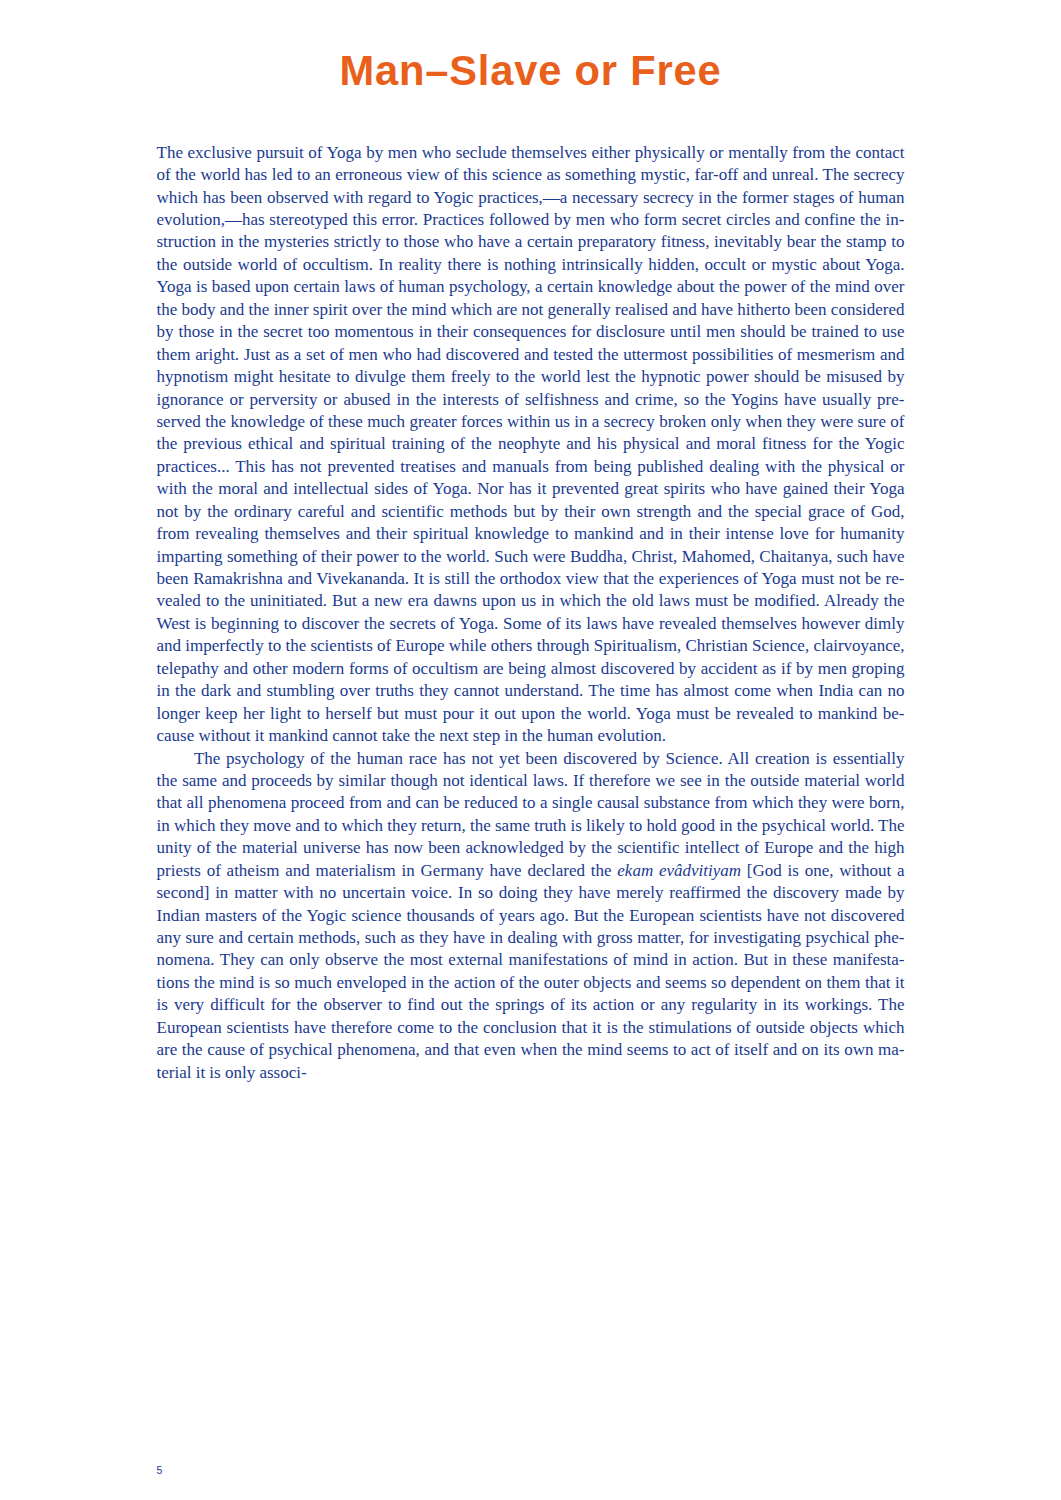Man–Slave or Free
The exclusive pursuit of Yoga by men who seclude themselves either physically or mentally from the contact of the world has led to an erroneous view of this science as something mystic, far-off and unreal. The secrecy which has been observed with regard to Yogic practices,—a necessary secrecy in the former stages of human evolution,—has stereotyped this error. Practices followed by men who form secret circles and confine the instruction in the mysteries strictly to those who have a certain preparatory fitness, inevitably bear the stamp to the outside world of occultism. In reality there is nothing intrinsically hidden, occult or mystic about Yoga. Yoga is based upon certain laws of human psychology, a certain knowledge about the power of the mind over the body and the inner spirit over the mind which are not generally realised and have hitherto been considered by those in the secret too momentous in their consequences for disclosure until men should be trained to use them aright. Just as a set of men who had discovered and tested the uttermost possibilities of mesmerism and hypnotism might hesitate to divulge them freely to the world lest the hypnotic power should be misused by ignorance or perversity or abused in the interests of selfishness and crime, so the Yogins have usually preserved the knowledge of these much greater forces within us in a secrecy broken only when they were sure of the previous ethical and spiritual training of the neophyte and his physical and moral fitness for the Yogic practices... This has not prevented treatises and manuals from being published dealing with the physical or with the moral and intellectual sides of Yoga. Nor has it prevented great spirits who have gained their Yoga not by the ordinary careful and scientific methods but by their own strength and the special grace of God, from revealing themselves and their spiritual knowledge to mankind and in their intense love for humanity imparting something of their power to the world. Such were Buddha, Christ, Mahomed, Chaitanya, such have been Ramakrishna and Vivekananda. It is still the orthodox view that the experiences of Yoga must not be revealed to the uninitiated. But a new era dawns upon us in which the old laws must be modified. Already the West is beginning to discover the secrets of Yoga. Some of its laws have revealed themselves however dimly and imperfectly to the scientists of Europe while others through Spiritualism, Christian Science, clairvoyance, telepathy and other modern forms of occultism are being almost discovered by accident as if by men groping in the dark and stumbling over truths they cannot understand. The time has almost come when India can no longer keep her light to herself but must pour it out upon the world. Yoga must be revealed to mankind because without it mankind cannot take the next step in the human evolution.
The psychology of the human race has not yet been discovered by Science. All creation is essentially the same and proceeds by similar though not identical laws. If therefore we see in the outside material world that all phenomena proceed from and can be reduced to a single causal substance from which they were born, in which they move and to which they return, the same truth is likely to hold good in the psychical world. The unity of the material universe has now been acknowledged by the scientific intellect of Europe and the high priests of atheism and materialism in Germany have declared the ekam evâdvitiyam [God is one, without a second] in matter with no uncertain voice. In so doing they have merely reaffirmed the discovery made by Indian masters of the Yogic science thousands of years ago. But the European scientists have not discovered any sure and certain methods, such as they have in dealing with gross matter, for investigating psychical phenomena. They can only observe the most external manifestations of mind in action. But in these manifestations the mind is so much enveloped in the action of the outer objects and seems so dependent on them that it is very difficult for the observer to find out the springs of its action or any regularity in its workings. The European scientists have therefore come to the conclusion that it is the stimulations of outside objects which are the cause of psychical phenomena, and that even when the mind seems to act of itself and on its own material it is only associ-
5